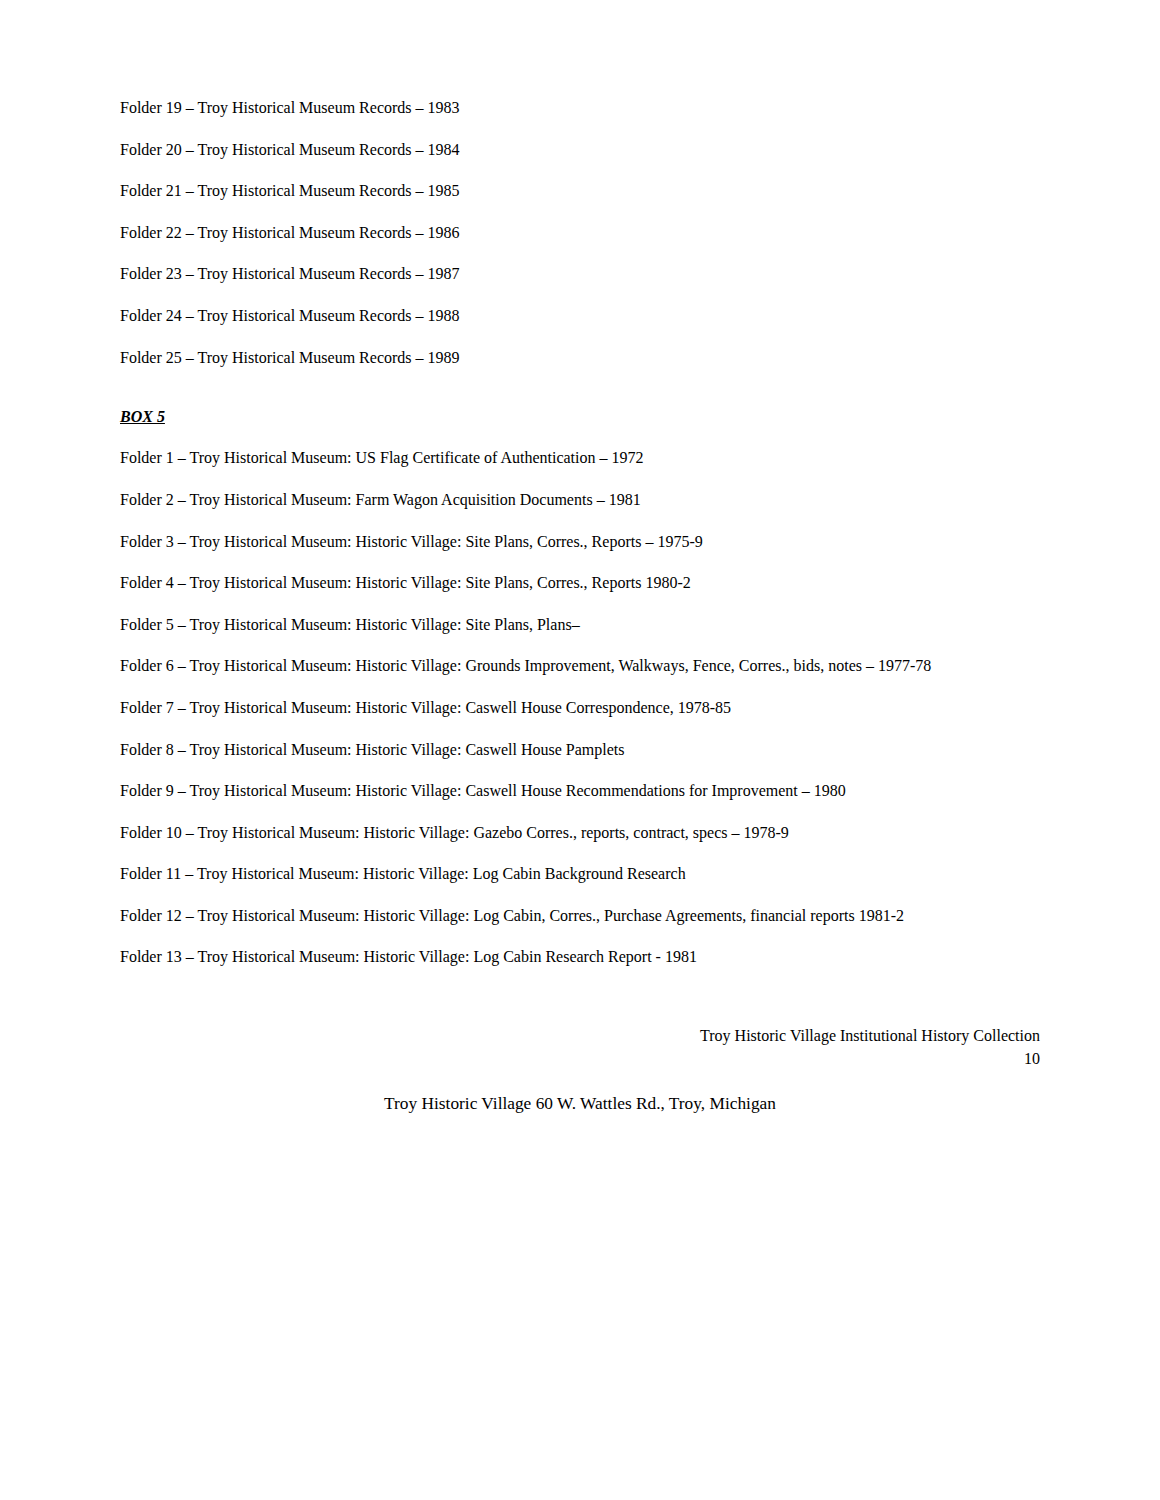Folder 19 – Troy Historical Museum Records – 1983
Folder 20 – Troy Historical Museum Records – 1984
Folder 21 – Troy Historical Museum Records – 1985
Folder 22 – Troy Historical Museum Records – 1986
Folder 23 – Troy Historical Museum Records – 1987
Folder 24 – Troy Historical Museum Records – 1988
Folder 25 – Troy Historical Museum Records – 1989
BOX 5
Folder 1 – Troy Historical Museum: US Flag Certificate of Authentication – 1972
Folder 2 – Troy Historical Museum: Farm Wagon Acquisition Documents – 1981
Folder 3 – Troy Historical Museum: Historic Village: Site Plans, Corres., Reports – 1975-9
Folder 4 – Troy Historical Museum: Historic Village: Site Plans, Corres., Reports 1980-2
Folder 5 – Troy Historical Museum: Historic Village: Site Plans, Plans–
Folder 6 – Troy Historical Museum: Historic Village: Grounds Improvement, Walkways, Fence, Corres., bids, notes – 1977-78
Folder 7 – Troy Historical Museum: Historic Village: Caswell House Correspondence, 1978-85
Folder 8 – Troy Historical Museum: Historic Village: Caswell House Pamplets
Folder 9 – Troy Historical Museum: Historic Village: Caswell House Recommendations for Improvement – 1980
Folder 10 – Troy Historical Museum: Historic Village: Gazebo Corres., reports, contract, specs – 1978-9
Folder 11 – Troy Historical Museum: Historic Village: Log Cabin Background Research
Folder 12 – Troy Historical Museum: Historic Village: Log Cabin, Corres., Purchase Agreements, financial reports 1981-2
Folder 13 – Troy Historical Museum: Historic Village: Log Cabin Research Report - 1981
Troy Historic Village Institutional History Collection
10
Troy Historic Village 60 W. Wattles Rd., Troy, Michigan